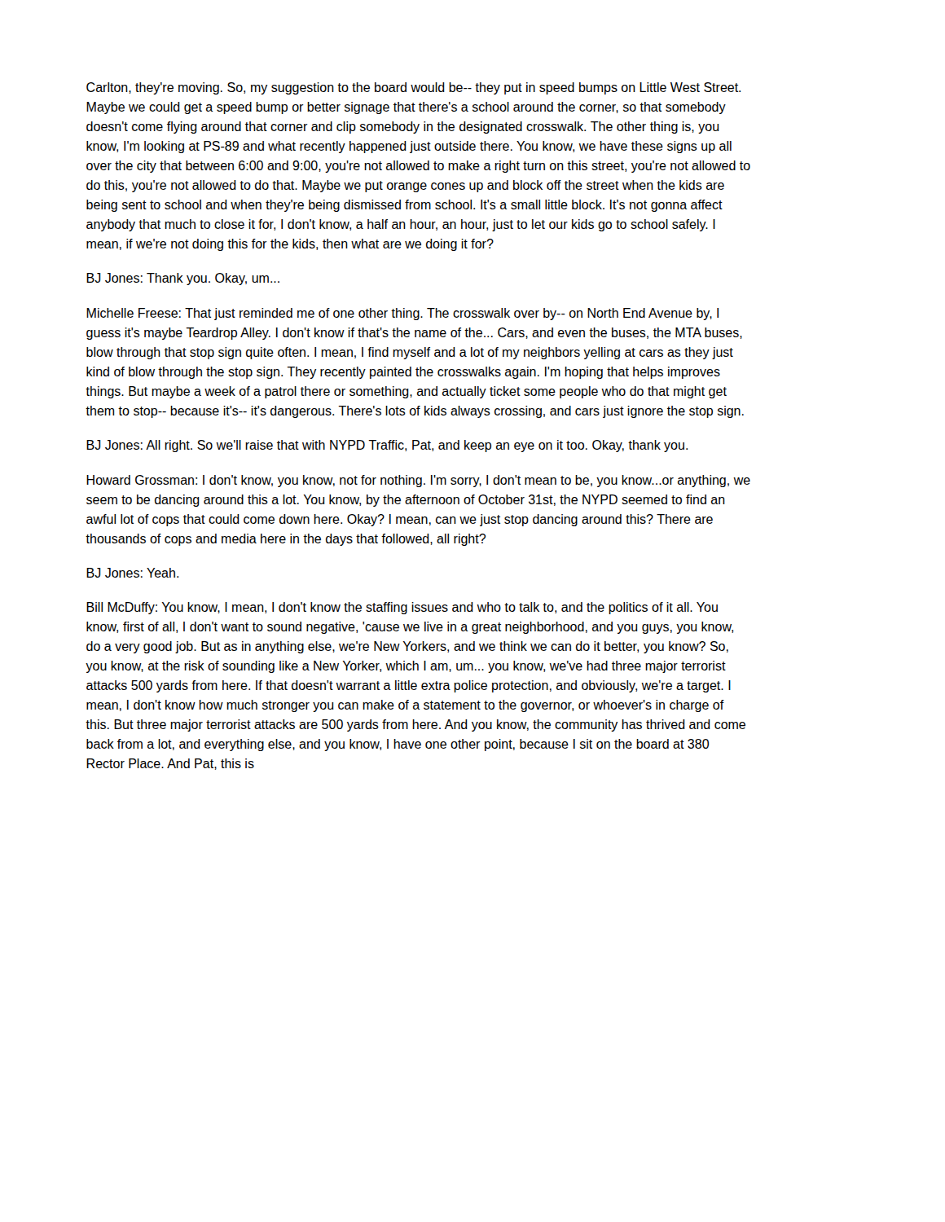Carlton, they're moving. So, my suggestion to the board would be-- they put in speed bumps on Little West Street. Maybe we could get a speed bump or better signage that there's a school around the corner, so that somebody doesn't come flying around that corner and clip somebody in the designated crosswalk. The other thing is, you know, I'm looking at PS-89 and what recently happened just outside there. You know, we have these signs up all over the city that between 6:00 and 9:00, you're not allowed to make a right turn on this street, you're not allowed to do this, you're not allowed to do that. Maybe we put orange cones up and block off the street when the kids are being sent to school and when they're being dismissed from school. It's a small little block. It's not gonna affect anybody that much to close it for, I don't know, a half an hour, an hour, just to let our kids go to school safely. I mean, if we're not doing this for the kids, then what are we doing it for?
BJ Jones: Thank you. Okay, um...
Michelle Freese: That just reminded me of one other thing. The crosswalk over by-- on North End Avenue by, I guess it's maybe Teardrop Alley. I don't know if that's the name of the... Cars, and even the buses, the MTA buses, blow through that stop sign quite often. I mean, I find myself and a lot of my neighbors yelling at cars as they just kind of blow through the stop sign. They recently painted the crosswalks again. I'm hoping that helps improves things. But maybe a week of a patrol there or something, and actually ticket some people who do that might get them to stop-- because it's-- it's dangerous. There's lots of kids always crossing, and cars just ignore the stop sign.
BJ Jones: All right. So we'll raise that with NYPD Traffic, Pat, and keep an eye on it too. Okay, thank you.
Howard Grossman: I don't know, you know, not for nothing. I'm sorry, I don't mean to be, you know...or anything, we seem to be dancing around this a lot. You know, by the afternoon of October 31st, the NYPD seemed to find an awful lot of cops that could come down here. Okay? I mean, can we just stop dancing around this? There are thousands of cops and media here in the days that followed, all right?
BJ Jones: Yeah.
Bill McDuffy: You know, I mean, I don't know the staffing issues and who to talk to, and the politics of it all. You know, first of all, I don't want to sound negative, 'cause we live in a great neighborhood, and you guys, you know, do a very good job. But as in anything else, we're New Yorkers, and we think we can do it better, you know? So, you know, at the risk of sounding like a New Yorker, which I am, um... you know, we've had three major terrorist attacks 500 yards from here. If that doesn't warrant a little extra police protection, and obviously, we're a target. I mean, I don't know how much stronger you can make of a statement to the governor, or whoever's in charge of this. But three major terrorist attacks are 500 yards from here. And you know, the community has thrived and come back from a lot, and everything else, and you know, I have one other point, because I sit on the board at 380 Rector Place. And Pat, this is